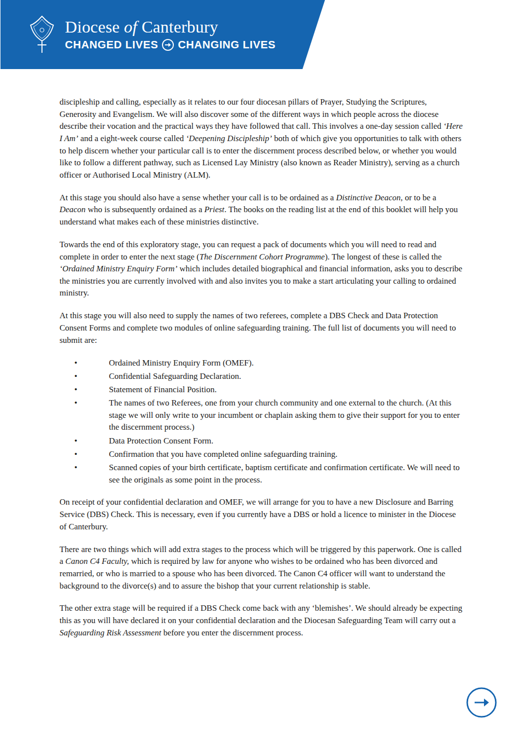Diocese of Canterbury
CHANGED LIVES CHANGING LIVES
discipleship and calling, especially as it relates to our four diocesan pillars of Prayer, Studying the Scriptures, Generosity and Evangelism. We will also discover some of the different ways in which people across the diocese describe their vocation and the practical ways they have followed that call. This involves a one-day session called ‘Here I Am’ and a eight-week course called ‘Deepening Discipleship’ both of which give you opportunities to talk with others to help discern whether your particular call is to enter the discernment process described below, or whether you would like to follow a different pathway, such as Licensed Lay Ministry (also known as Reader Ministry), serving as a church officer or Authorised Local Ministry (ALM).
At this stage you should also have a sense whether your call is to be ordained as a Distinctive Deacon, or to be a Deacon who is subsequently ordained as a Priest. The books on the reading list at the end of this booklet will help you understand what makes each of these ministries distinctive.
Towards the end of this exploratory stage, you can request a pack of documents which you will need to read and complete in order to enter the next stage (The Discernment Cohort Programme). The longest of these is called the ‘Ordained Ministry Enquiry Form’ which includes detailed biographical and financial information, asks you to describe the ministries you are currently involved with and also invites you to make a start articulating your calling to ordained ministry.
At this stage you will also need to supply the names of two referees, complete a DBS Check and Data Protection Consent Forms and complete two modules of online safeguarding training. The full list of documents you will need to submit are:
Ordained Ministry Enquiry Form (OMEF).
Confidential Safeguarding Declaration.
Statement of Financial Position.
The names of two Referees, one from your church community and one external to the church. (At this stage we will only write to your incumbent or chaplain asking them to give their support for you to enter the discernment process.)
Data Protection Consent Form.
Confirmation that you have completed online safeguarding training.
Scanned copies of your birth certificate, baptism certificate and confirmation certificate. We will need to see the originals as some point in the process.
On receipt of your confidential declaration and OMEF, we will arrange for you to have a new Disclosure and Barring Service (DBS) Check. This is necessary, even if you currently have a DBS or hold a licence to minister in the Diocese of Canterbury.
There are two things which will add extra stages to the process which will be triggered by this paperwork. One is called a Canon C4 Faculty, which is required by law for anyone who wishes to be ordained who has been divorced and remarried, or who is married to a spouse who has been divorced. The Canon C4 officer will want to understand the background to the divorce(s) and to assure the bishop that your current relationship is stable.
The other extra stage will be required if a DBS Check come back with any ‘blemishes’. We should already be expecting this as you will have declared it on your confidential declaration and the Diocesan Safeguarding Team will carry out a Safeguarding Risk Assessment before you enter the discernment process.